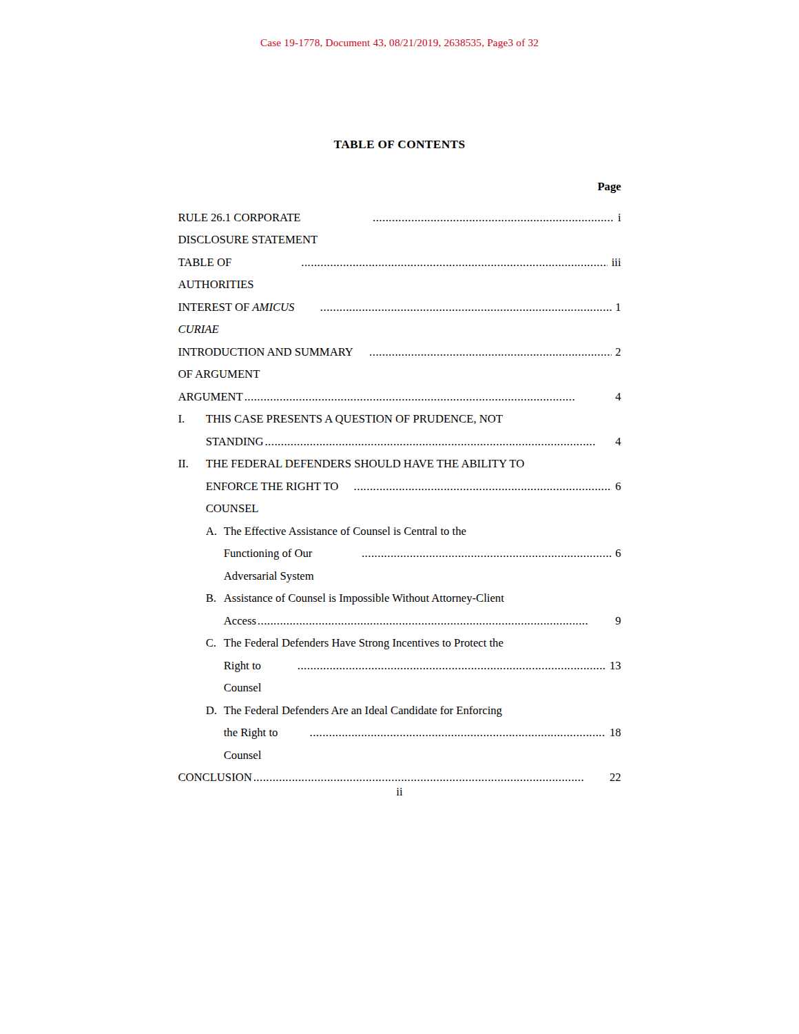Case 19-1778, Document 43, 08/21/2019, 2638535, Page3 of 32
TABLE OF CONTENTS
Page
| RULE 26.1 CORPORATE DISCLOSURE STATEMENT ....................................................................................................... i |
| TABLE OF AUTHORITIES ....................................................................................................... iii |
| INTEREST OF AMICUS CURIAE ....................................................................................................... 1 |
| INTRODUCTION AND SUMMARY OF ARGUMENT ....................................................................................................... 2 |
| ARGUMENT ....................................................................................................... 4 |
| I. | THIS CASE PRESENTS A QUESTION OF PRUDENCE, NOT STANDING ....................................................................................................... 4 |
| II. | THE FEDERAL DEFENDERS SHOULD HAVE THE ABILITY TO ENFORCE THE RIGHT TO COUNSEL ....................................................................................................... 6 |
| | / A. / The Effective Assistance of Counsel is Central to the Functioning of Our Adversarial System ....................................................................................................... 6 / / B. / Assistance of Counsel is Impossible Without Attorney-Client Access ....................................................................................................... 9 / / C. / The Federal Defenders Have Strong Incentives to Protect the Right to Counsel ....................................................................................................... 13 / / D. / The Federal Defenders Are an Ideal Candidate for Enforcing the Right to Counsel ....................................................................................................... 18 / |
| CONCLUSION ....................................................................................................... 22 |
ii